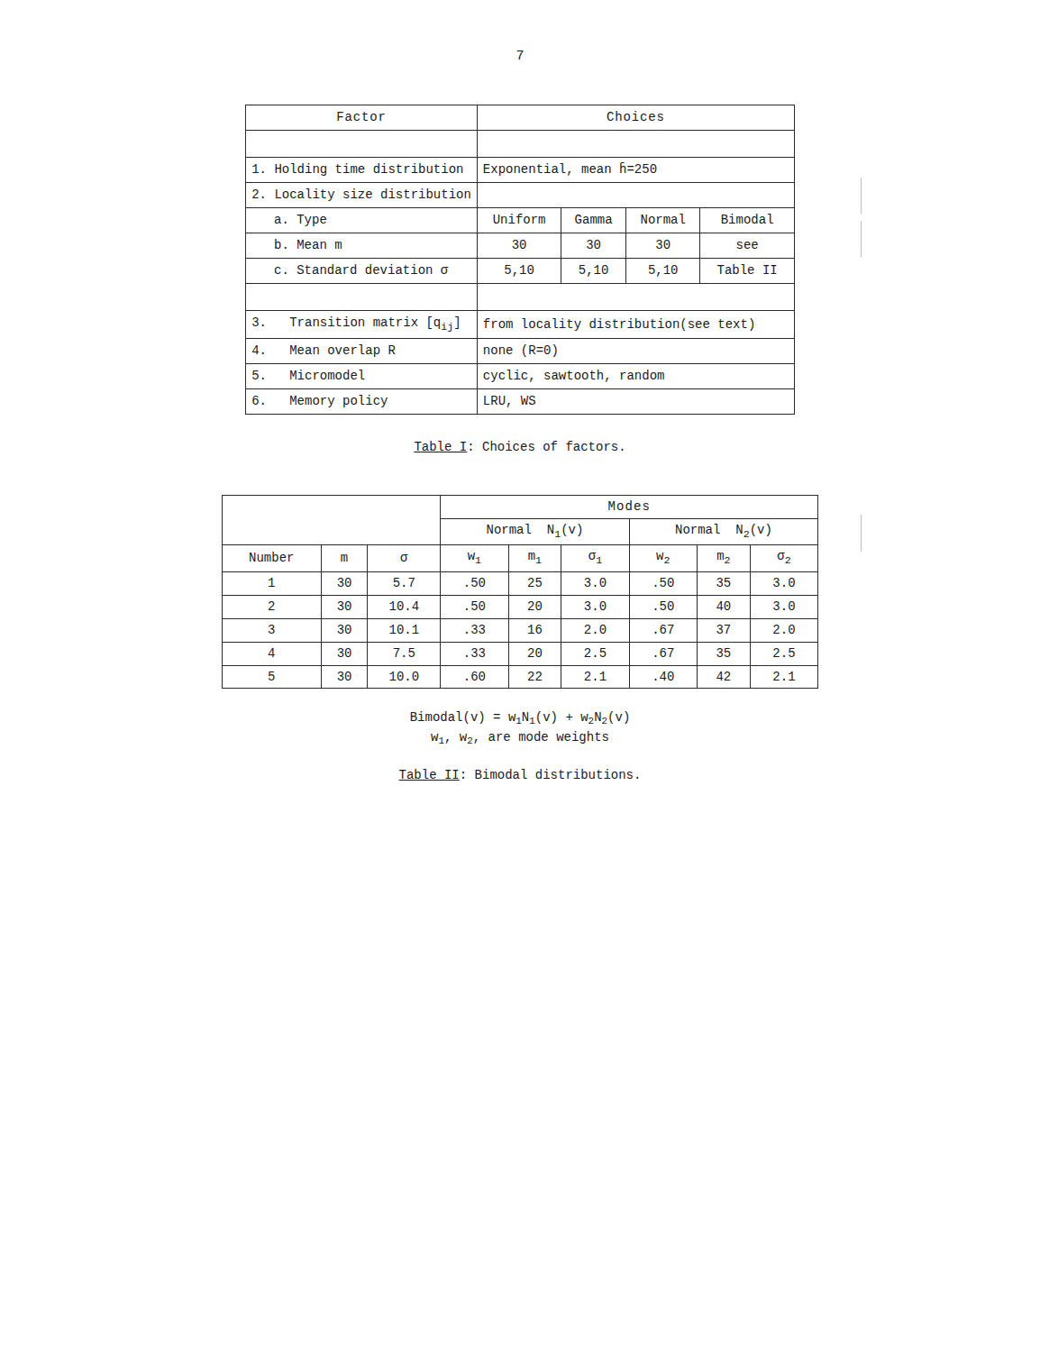7
| Factor | Choices |
| --- | --- |
| 1. Holding time distribution | Exponential, mean h̄=250 |
| 2. Locality size distribution | |
| a. Type | Uniform | Gamma | Normal | Bimodal |
| b. Mean m | 30 | 30 | 30 | see |
| c. Standard deviation σ | 5,10 | 5,10 | 5,10 | Table II |
| 3. Transition matrix [q ij ] | from locality distribution(see text) |
| 4. Mean overlap R | none (R=0) |
| 5. Micromodel | cyclic, sawtooth, random |
| 6. Memory policy | LRU, WS |
Table I: Choices of factors.
| | Modes |
| --- | --- |
| | Normal N 1 (v) | Normal N 2 (v) |
| Number | m | σ | w 1 | m 1 | σ 1 | w 2 | m 2 | σ 2 |
| 1 | 30 | 5.7 | .50 | 25 | 3.0 | .50 | 35 | 3.0 |
| 2 | 30 | 10.4 | .50 | 20 | 3.0 | .50 | 40 | 3.0 |
| 3 | 30 | 10.1 | .33 | 16 | 2.0 | .67 | 37 | 2.0 |
| 4 | 30 | 7.5 | .33 | 20 | 2.5 | .67 | 35 | 2.5 |
| 5 | 30 | 10.0 | .60 | 22 | 2.1 | .40 | 42 | 2.1 |
Bimodal(v) = w1 N1(v) + w2 N2(v)
w1, w2, are mode weights
Table II: Bimodal distributions.